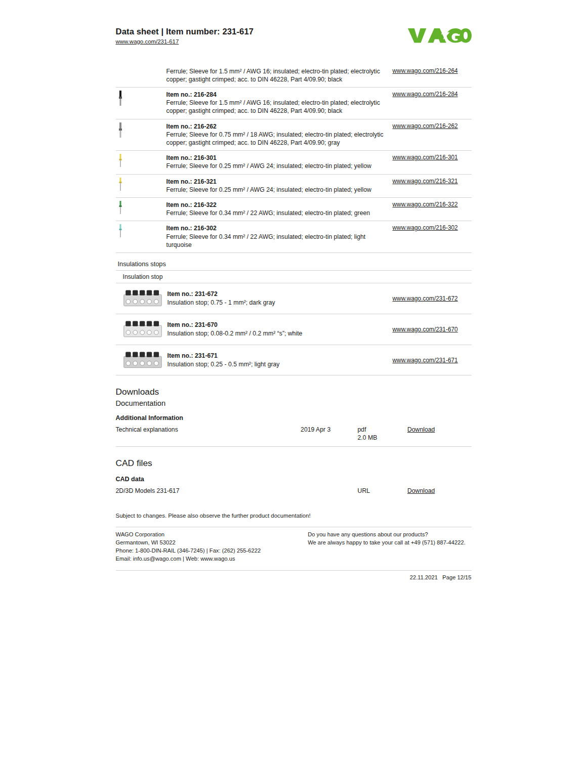Data sheet | Item number: 231-617
www.wago.com/231-617
| | Ferrule; Sleeve for 1.5 mm² / AWG 16; insulated; electro-tin plated; electrolytic copper; gastight crimped; acc. to DIN 46228, Part 4/09.90; black | www.wago.com/216-264 |
| | Item no.: 216-284 Ferrule; Sleeve for 1.5 mm² / AWG 16; insulated; electro-tin plated; electrolytic copper; gastight crimped; acc. to DIN 46228, Part 4/09.90; black | www.wago.com/216-284 |
| | Item no.: 216-262 Ferrule; Sleeve for 0.75 mm² / 18 AWG; insulated; electro-tin plated; electrolytic copper; gastight crimped; acc. to DIN 46228, Part 4/09.90; gray | www.wago.com/216-262 |
| | Item no.: 216-301 Ferrule; Sleeve for 0.25 mm² / AWG 24; insulated; electro-tin plated; yellow | www.wago.com/216-301 |
| | Item no.: 216-321 Ferrule; Sleeve for 0.25 mm² / AWG 24; insulated; electro-tin plated; yellow | www.wago.com/216-321 |
| | Item no.: 216-322 Ferrule; Sleeve for 0.34 mm² / 22 AWG; insulated; electro-tin plated; green | www.wago.com/216-322 |
| | Item no.: 216-302 Ferrule; Sleeve for 0.34 mm² / 22 AWG; insulated; electro-tin plated; light turquoise | www.wago.com/216-302 |
Insulations stops
Insulation stop
| | Item no.: 231-672 Insulation stop; 0.75 - 1 mm²; dark gray | www.wago.com/231-672 |
| | Item no.: 231-670 Insulation stop; 0.08-0.2 mm² / 0.2 mm² “s”; white | www.wago.com/231-670 |
| | Item no.: 231-671 Insulation stop; 0.25 - 0.5 mm²; light gray | www.wago.com/231-671 |
Downloads
Documentation
Additional Information
| Technical explanations | 2019 Apr 3 | pdf 2.0 MB | Download |
CAD files
CAD data
| 2D/3D Models 231-617 | | URL | Download |
Subject to changes. Please also observe the further product documentation!
WAGO Corporation
Germantown, WI 53022
Phone: 1-800-DIN-RAIL (346-7245) | Fax: (262) 255-6222
Email: info.us@wago.com | Web: www.wago.us
Do you have any questions about our products?
We are always happy to take your call at +49 (571) 887-44222.
22.11.2021 Page 12/15